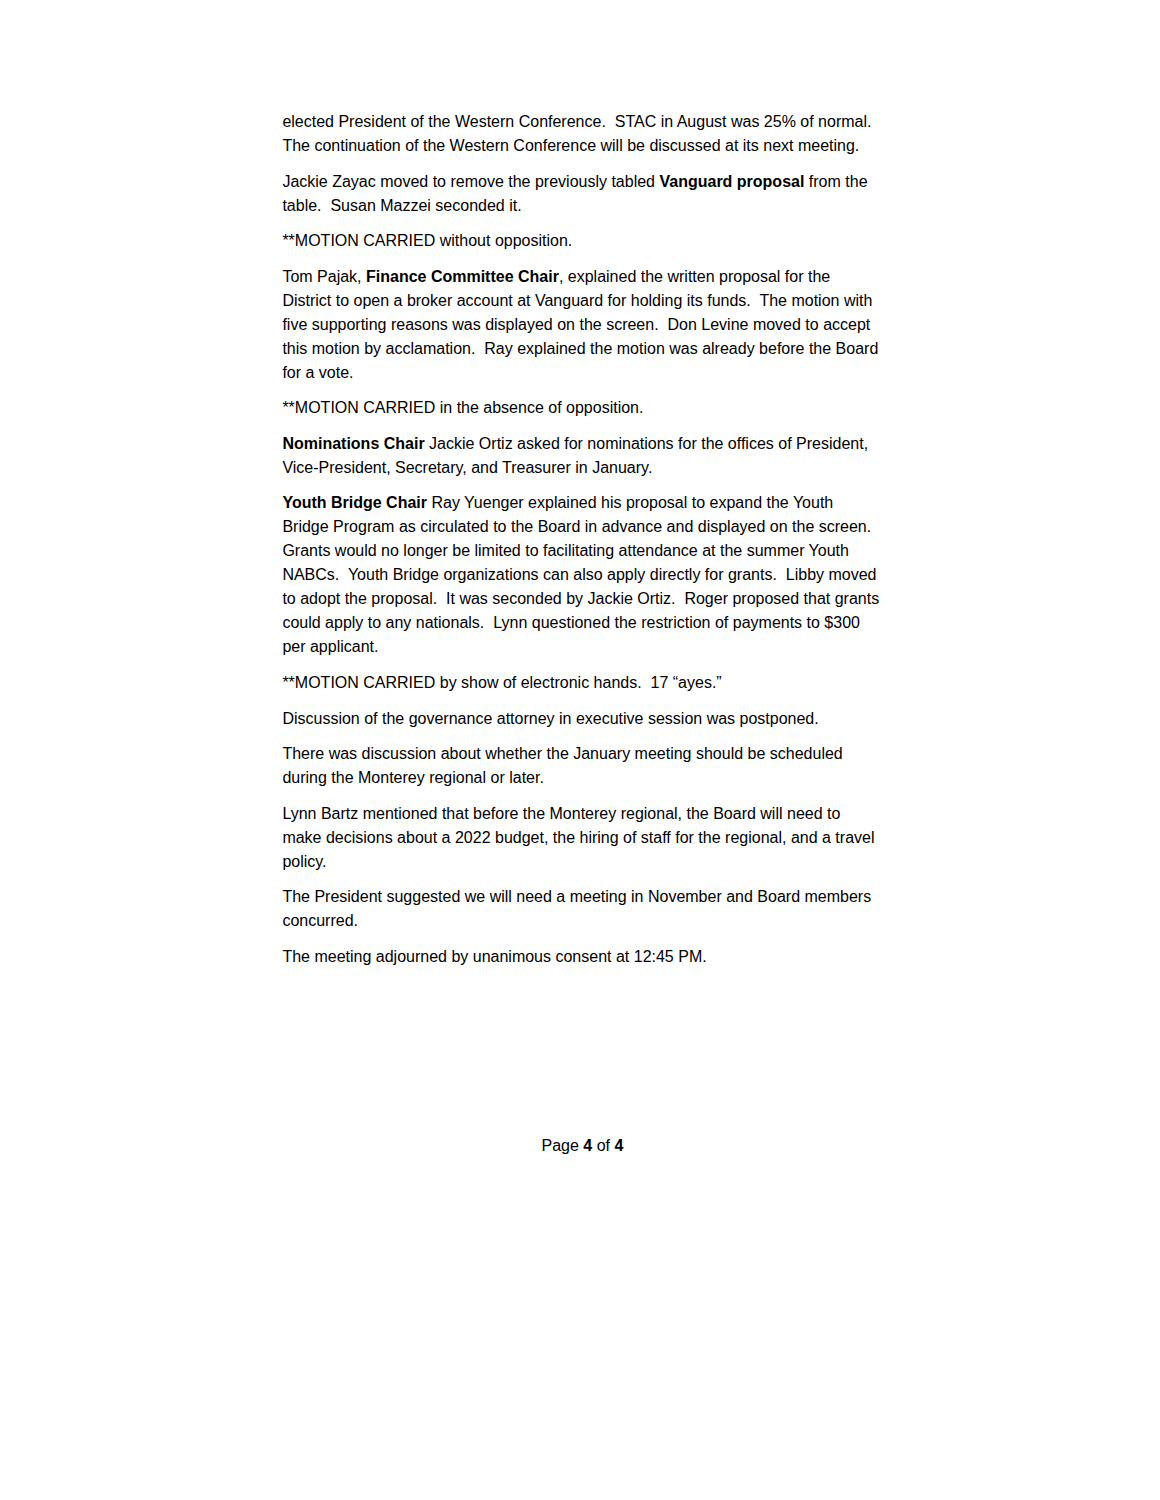elected President of the Western Conference. STAC in August was 25% of normal. The continuation of the Western Conference will be discussed at its next meeting.
Jackie Zayac moved to remove the previously tabled Vanguard proposal from the table. Susan Mazzei seconded it.
**MOTION CARRIED without opposition.
Tom Pajak, Finance Committee Chair, explained the written proposal for the District to open a broker account at Vanguard for holding its funds. The motion with five supporting reasons was displayed on the screen. Don Levine moved to accept this motion by acclamation. Ray explained the motion was already before the Board for a vote.
**MOTION CARRIED in the absence of opposition.
Nominations Chair Jackie Ortiz asked for nominations for the offices of President, Vice-President, Secretary, and Treasurer in January.
Youth Bridge Chair Ray Yuenger explained his proposal to expand the Youth Bridge Program as circulated to the Board in advance and displayed on the screen. Grants would no longer be limited to facilitating attendance at the summer Youth NABCs. Youth Bridge organizations can also apply directly for grants. Libby moved to adopt the proposal. It was seconded by Jackie Ortiz. Roger proposed that grants could apply to any nationals. Lynn questioned the restriction of payments to $300 per applicant.
**MOTION CARRIED by show of electronic hands. 17 “ayes.”
Discussion of the governance attorney in executive session was postponed.
There was discussion about whether the January meeting should be scheduled during the Monterey regional or later.
Lynn Bartz mentioned that before the Monterey regional, the Board will need to make decisions about a 2022 budget, the hiring of staff for the regional, and a travel policy.
The President suggested we will need a meeting in November and Board members concurred.
The meeting adjourned by unanimous consent at 12:45 PM.
Page 4 of 4